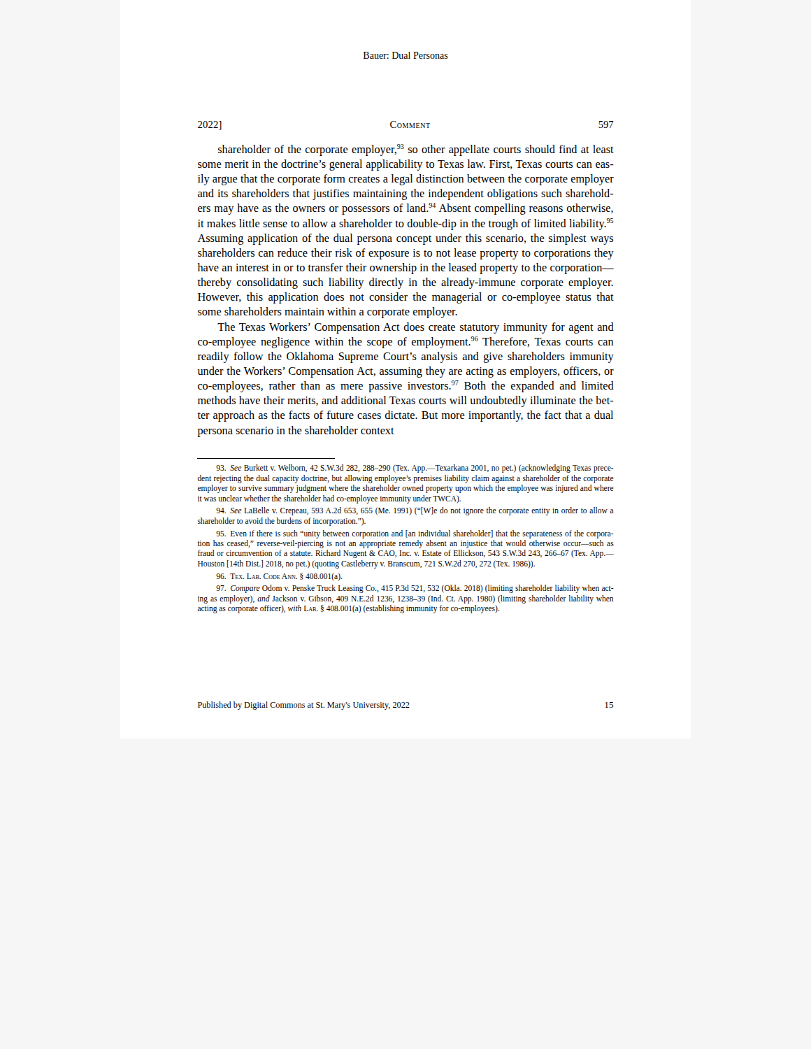Bauer: Dual Personas
2022] Comment 597
shareholder of the corporate employer,93 so other appellate courts should find at least some merit in the doctrine’s general applicability to Texas law. First, Texas courts can easily argue that the corporate form creates a legal distinction between the corporate employer and its shareholders that justifies maintaining the independent obligations such shareholders may have as the owners or possessors of land.94 Absent compelling reasons otherwise, it makes little sense to allow a shareholder to double-dip in the trough of limited liability.95 Assuming application of the dual persona concept under this scenario, the simplest ways shareholders can reduce their risk of exposure is to not lease property to corporations they have an interest in or to transfer their ownership in the leased property to the corporation—thereby consolidating such liability directly in the already-immune corporate employer. However, this application does not consider the managerial or co-employee status that some shareholders maintain within a corporate employer.
The Texas Workers’ Compensation Act does create statutory immunity for agent and co-employee negligence within the scope of employment.96 Therefore, Texas courts can readily follow the Oklahoma Supreme Court’s analysis and give shareholders immunity under the Workers’ Compensation Act, assuming they are acting as employers, officers, or co-employees, rather than as mere passive investors.97 Both the expanded and limited methods have their merits, and additional Texas courts will undoubtedly illuminate the better approach as the facts of future cases dictate. But more importantly, the fact that a dual persona scenario in the shareholder context
93. See Burkett v. Welborn, 42 S.W.3d 282, 288–290 (Tex. App.—Texarkana 2001, no pet.) (acknowledging Texas precedent rejecting the dual capacity doctrine, but allowing employee’s premises liability claim against a shareholder of the corporate employer to survive summary judgment where the shareholder owned property upon which the employee was injured and where it was unclear whether the shareholder had co-employee immunity under TWCA).
94. See LaBelle v. Crepeau, 593 A.2d 653, 655 (Me. 1991) (“[W]e do not ignore the corporate entity in order to allow a shareholder to avoid the burdens of incorporation.”).
95. Even if there is such “unity between corporation and [an individual shareholder] that the separateness of the corporation has ceased,” reverse-veil-piercing is not an appropriate remedy absent an injustice that would otherwise occur—such as fraud or circumvention of a statute. Richard Nugent & CAO, Inc. v. Estate of Ellickson, 543 S.W.3d 243, 266–67 (Tex. App.—Houston [14th Dist.] 2018, no pet.) (quoting Castleberry v. Branscum, 721 S.W.2d 270, 272 (Tex. 1986)).
96. Tex. Lab. Code Ann. § 408.001(a).
97. Compare Odom v. Penske Truck Leasing Co., 415 P.3d 521, 532 (Okla. 2018) (limiting shareholder liability when acting as employer), and Jackson v. Gibson, 409 N.E.2d 1236, 1238–39 (Ind. Ct. App. 1980) (limiting shareholder liability when acting as corporate officer), with Lab. § 408.001(a) (establishing immunity for co-employees).
Published by Digital Commons at St. Mary's University, 2022 15